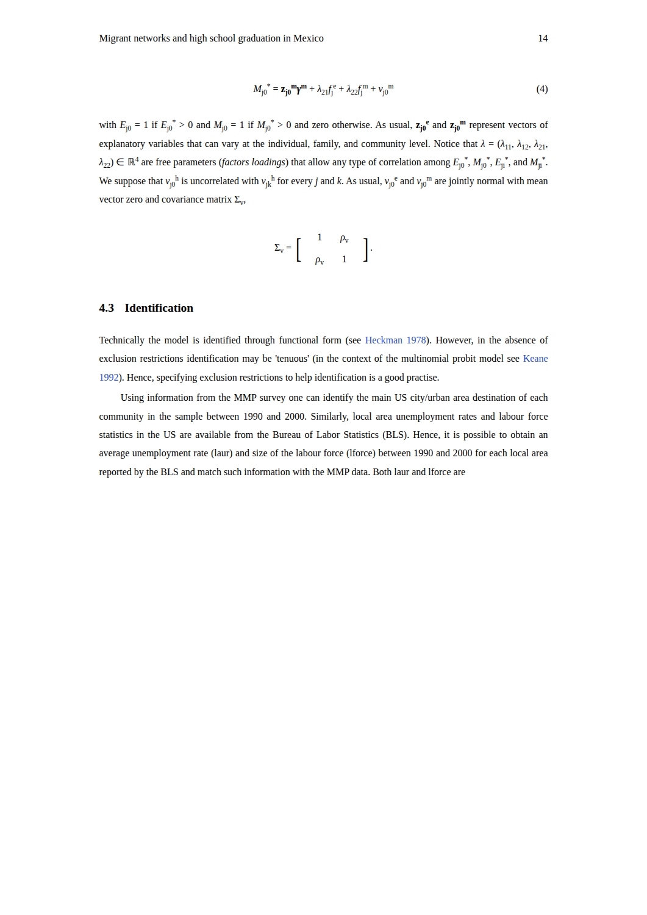Migrant networks and high school graduation in Mexico 14
Mj0* = zj0m γm + λ21fje + λ22fjm + vj0m (4)
with Ej0 = 1 if Ej0* > 0 and Mj0 = 1 if Mj0* > 0 and zero otherwise. As usual, zj0e and zj0m represent vectors of explanatory variables that can vary at the individual, family, and community level. Notice that λ = (λ11, λ12, λ21, λ22) ∈ ℝ4 are free parameters (factors loadings) that allow any type of correlation among Ej0*, Mj0*, Eji*, and Mji*. We suppose that vj0h is uncorrelated with vjkh for every j and k. As usual, vj0e and vj0m are jointly normal with mean vector zero and covariance matrix Σv,
Σv = [
| 1 | ρ v |
| ρ v | 1 |
].
4.3 Identification
Technically the model is identified through functional form (see Heckman 1978). However, in the absence of exclusion restrictions identification may be 'tenuous' (in the context of the multinomial probit model see Keane 1992). Hence, specifying exclusion restrictions to help identification is a good practise.
Using information from the MMP survey one can identify the main US city/urban area destination of each community in the sample between 1990 and 2000. Similarly, local area unemployment rates and labour force statistics in the US are available from the Bureau of Labor Statistics (BLS). Hence, it is possible to obtain an average unemployment rate (laur) and size of the labour force (lforce) between 1990 and 2000 for each local area reported by the BLS and match such information with the MMP data. Both laur and lforce are